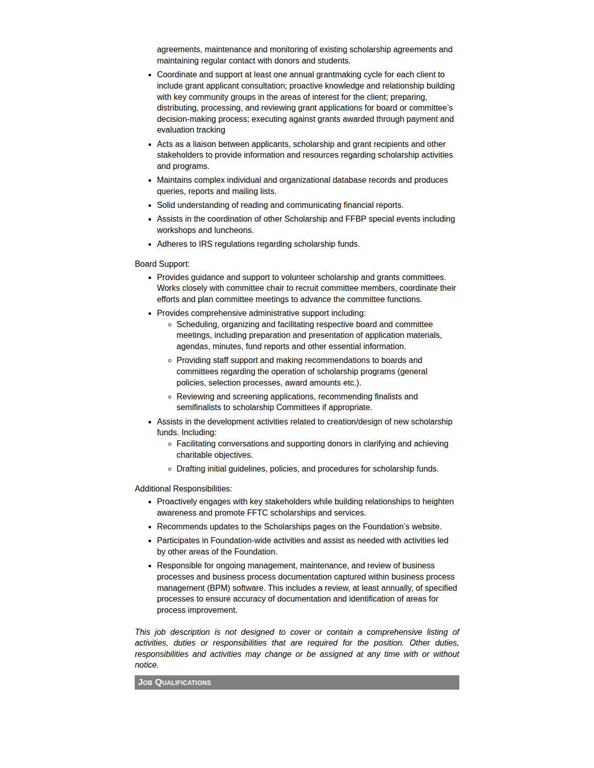agreements, maintenance and monitoring of existing scholarship agreements and maintaining regular contact with donors and students.
Coordinate and support at least one annual grantmaking cycle for each client to include grant applicant consultation; proactive knowledge and relationship building with key community groups in the areas of interest for the client; preparing, distributing, processing, and reviewing grant applications for board or committee’s decision-making process; executing against grants awarded through payment and evaluation tracking
Acts as a liaison between applicants, scholarship and grant recipients and other stakeholders to provide information and resources regarding scholarship activities and programs.
Maintains complex individual and organizational database records and produces queries, reports and mailing lists.
Solid understanding of reading and communicating financial reports.
Assists in the coordination of other Scholarship and FFBP special events including workshops and luncheons.
Adheres to IRS regulations regarding scholarship funds.
Board Support:
Provides guidance and support to volunteer scholarship and grants committees. Works closely with committee chair to recruit committee members, coordinate their efforts and plan committee meetings to advance the committee functions.
Provides comprehensive administrative support including:
Scheduling, organizing and facilitating respective board and committee meetings, including preparation and presentation of application materials, agendas, minutes, fund reports and other essential information.
Providing staff support and making recommendations to boards and committees regarding the operation of scholarship programs (general policies, selection processes, award amounts etc.).
Reviewing and screening applications, recommending finalists and semifinalists to scholarship Committees if appropriate.
Assists in the development activities related to creation/design of new scholarship funds. Including:
Facilitating conversations and supporting donors in clarifying and achieving charitable objectives.
Drafting initial guidelines, policies, and procedures for scholarship funds.
Additional Responsibilities:
Proactively engages with key stakeholders while building relationships to heighten awareness and promote FFTC scholarships and services.
Recommends updates to the Scholarships pages on the Foundation’s website.
Participates in Foundation-wide activities and assist as needed with activities led by other areas of the Foundation.
Responsible for ongoing management, maintenance, and review of business processes and business process documentation captured within business process management (BPM) software. This includes a review, at least annually, of specified processes to ensure accuracy of documentation and identification of areas for process improvement.
This job description is not designed to cover or contain a comprehensive listing of activities, duties or responsibilities that are required for the position. Other duties, responsibilities and activities may change or be assigned at any time with or without notice.
Job Qualifications